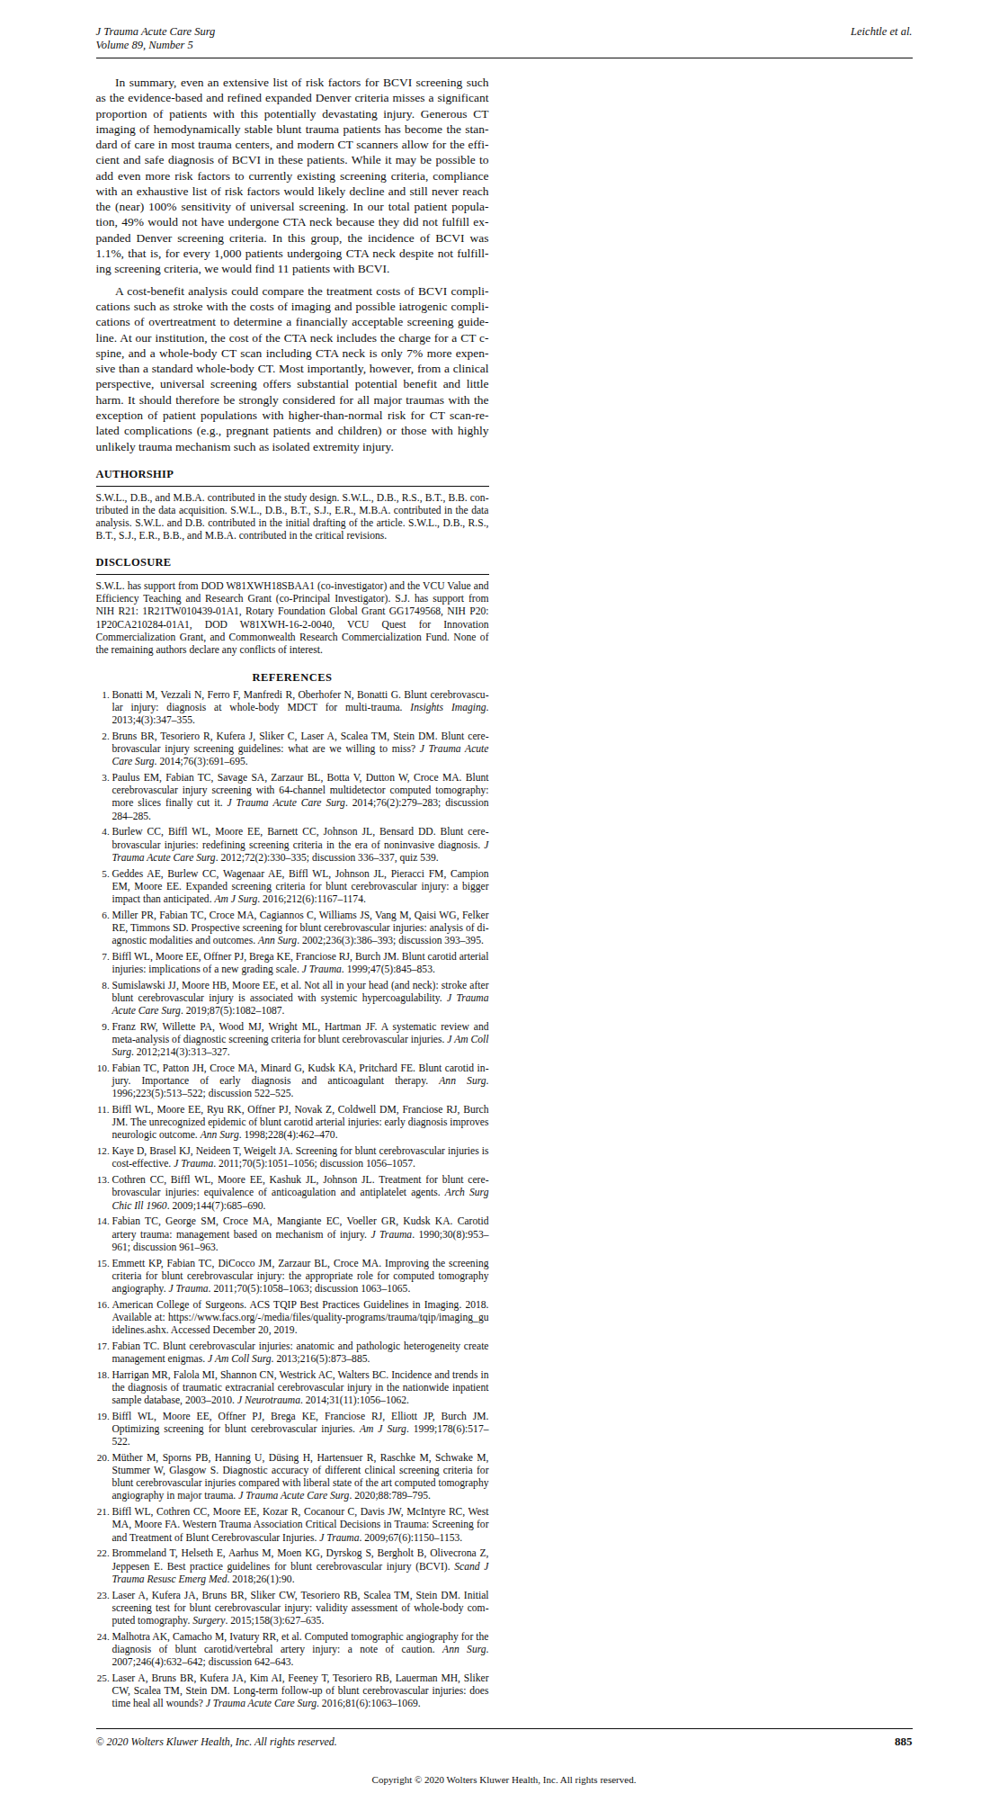J Trauma Acute Care Surg
Volume 89, Number 5
Leichtle et al.
In summary, even an extensive list of risk factors for BCVI screening such as the evidence-based and refined expanded Denver criteria misses a significant proportion of patients with this potentially devastating injury. Generous CT imaging of hemodynamically stable blunt trauma patients has become the standard of care in most trauma centers, and modern CT scanners allow for the efficient and safe diagnosis of BCVI in these patients. While it may be possible to add even more risk factors to currently existing screening criteria, compliance with an exhaustive list of risk factors would likely decline and still never reach the (near) 100% sensitivity of universal screening. In our total patient population, 49% would not have undergone CTA neck because they did not fulfill expanded Denver screening criteria. In this group, the incidence of BCVI was 1.1%, that is, for every 1,000 patients undergoing CTA neck despite not fulfilling screening criteria, we would find 11 patients with BCVI.
A cost-benefit analysis could compare the treatment costs of BCVI complications such as stroke with the costs of imaging and possible iatrogenic complications of overtreatment to determine a financially acceptable screening guideline. At our institution, the cost of the CTA neck includes the charge for a CT c-spine, and a whole-body CT scan including CTA neck is only 7% more expensive than a standard whole-body CT. Most importantly, however, from a clinical perspective, universal screening offers substantial potential benefit and little harm. It should therefore be strongly considered for all major traumas with the exception of patient populations with higher-than-normal risk for CT scan-related complications (e.g., pregnant patients and children) or those with highly unlikely trauma mechanism such as isolated extremity injury.
Authorship
S.W.L., D.B., and M.B.A. contributed in the study design. S.W.L., D.B., R.S., B.T., B.B. contributed in the data acquisition. S.W.L., D.B., B.T., S.J., E.R., M.B.A. contributed in the data analysis. S.W.L. and D.B. contributed in the initial drafting of the article. S.W.L., D.B., R.S., B.T., S.J., E.R., B.B., and M.B.A. contributed in the critical revisions.
Disclosure
S.W.L. has support from DOD W81XWH18SBAA1 (co-investigator) and the VCU Value and Efficiency Teaching and Research Grant (co-Principal Investigator). S.J. has support from NIH R21: 1R21TW010439-01A1, Rotary Foundation Global Grant GG1749568, NIH P20: 1P20CA210284-01A1, DOD W81XWH-16-2-0040, VCU Quest for Innovation Commercialization Grant, and Commonwealth Research Commercialization Fund. None of the remaining authors declare any conflicts of interest.
References
Bonatti M, Vezzali N, Ferro F, Manfredi R, Oberhofer N, Bonatti G. Blunt cerebrovascular injury: diagnosis at whole-body MDCT for multi-trauma. Insights Imaging. 2013;4(3):347–355.
Bruns BR, Tesoriero R, Kufera J, Sliker C, Laser A, Scalea TM, Stein DM. Blunt cerebrovascular injury screening guidelines: what are we willing to miss? J Trauma Acute Care Surg. 2014;76(3):691–695.
Paulus EM, Fabian TC, Savage SA, Zarzaur BL, Botta V, Dutton W, Croce MA. Blunt cerebrovascular injury screening with 64-channel multidetector computed tomography: more slices finally cut it. J Trauma Acute Care Surg. 2014;76(2):279–283; discussion 284–285.
Burlew CC, Biffl WL, Moore EE, Barnett CC, Johnson JL, Bensard DD. Blunt cerebrovascular injuries: redefining screening criteria in the era of noninvasive diagnosis. J Trauma Acute Care Surg. 2012;72(2):330–335; discussion 336–337, quiz 539.
Geddes AE, Burlew CC, Wagenaar AE, Biffl WL, Johnson JL, Pieracci FM, Campion EM, Moore EE. Expanded screening criteria for blunt cerebrovascular injury: a bigger impact than anticipated. Am J Surg. 2016;212(6):1167–1174.
Miller PR, Fabian TC, Croce MA, Cagiannos C, Williams JS, Vang M, Qaisi WG, Felker RE, Timmons SD. Prospective screening for blunt cerebrovascular injuries: analysis of diagnostic modalities and outcomes. Ann Surg. 2002;236(3):386–393; discussion 393–395.
Biffl WL, Moore EE, Offner PJ, Brega KE, Franciose RJ, Burch JM. Blunt carotid arterial injuries: implications of a new grading scale. J Trauma. 1999;47(5):845–853.
Sumislawski JJ, Moore HB, Moore EE, et al. Not all in your head (and neck): stroke after blunt cerebrovascular injury is associated with systemic hypercoagulability. J Trauma Acute Care Surg. 2019;87(5):1082–1087.
Franz RW, Willette PA, Wood MJ, Wright ML, Hartman JF. A systematic review and meta-analysis of diagnostic screening criteria for blunt cerebrovascular injuries. J Am Coll Surg. 2012;214(3):313–327.
Fabian TC, Patton JH, Croce MA, Minard G, Kudsk KA, Pritchard FE. Blunt carotid injury. Importance of early diagnosis and anticoagulant therapy. Ann Surg. 1996;223(5):513–522; discussion 522–525.
Biffl WL, Moore EE, Ryu RK, Offner PJ, Novak Z, Coldwell DM, Franciose RJ, Burch JM. The unrecognized epidemic of blunt carotid arterial injuries: early diagnosis improves neurologic outcome. Ann Surg. 1998;228(4):462–470.
Kaye D, Brasel KJ, Neideen T, Weigelt JA. Screening for blunt cerebrovascular injuries is cost-effective. J Trauma. 2011;70(5):1051–1056; discussion 1056–1057.
Cothren CC, Biffl WL, Moore EE, Kashuk JL, Johnson JL. Treatment for blunt cerebrovascular injuries: equivalence of anticoagulation and antiplatelet agents. Arch Surg Chic Ill 1960. 2009;144(7):685–690.
Fabian TC, George SM, Croce MA, Mangiante EC, Voeller GR, Kudsk KA. Carotid artery trauma: management based on mechanism of injury. J Trauma. 1990;30(8):953–961; discussion 961–963.
Emmett KP, Fabian TC, DiCocco JM, Zarzaur BL, Croce MA. Improving the screening criteria for blunt cerebrovascular injury: the appropriate role for computed tomography angiography. J Trauma. 2011;70(5):1058–1063; discussion 1063–1065.
American College of Surgeons. ACS TQIP Best Practices Guidelines in Imaging. 2018. Available at: https://www.facs.org/-/media/files/quality-programs/trauma/tqip/imaging_guidelines.ashx. Accessed December 20, 2019.
Fabian TC. Blunt cerebrovascular injuries: anatomic and pathologic heterogeneity create management enigmas. J Am Coll Surg. 2013;216(5):873–885.
Harrigan MR, Falola MI, Shannon CN, Westrick AC, Walters BC. Incidence and trends in the diagnosis of traumatic extracranial cerebrovascular injury in the nationwide inpatient sample database, 2003–2010. J Neurotrauma. 2014;31(11):1056–1062.
Biffl WL, Moore EE, Offner PJ, Brega KE, Franciose RJ, Elliott JP, Burch JM. Optimizing screening for blunt cerebrovascular injuries. Am J Surg. 1999;178(6):517–522.
Müther M, Sporns PB, Hanning U, Düsing H, Hartensuer R, Raschke M, Schwake M, Stummer W, Glasgow S. Diagnostic accuracy of different clinical screening criteria for blunt cerebrovascular injuries compared with liberal state of the art computed tomography angiography in major trauma. J Trauma Acute Care Surg. 2020;88:789–795.
Biffl WL, Cothren CC, Moore EE, Kozar R, Cocanour C, Davis JW, McIntyre RC, West MA, Moore FA. Western Trauma Association Critical Decisions in Trauma: Screening for and Treatment of Blunt Cerebrovascular Injuries. J Trauma. 2009;67(6):1150–1153.
Brommeland T, Helseth E, Aarhus M, Moen KG, Dyrskog S, Bergholt B, Olivecrona Z, Jeppesen E. Best practice guidelines for blunt cerebrovascular injury (BCVI). Scand J Trauma Resusc Emerg Med. 2018;26(1):90.
Laser A, Kufera JA, Bruns BR, Sliker CW, Tesoriero RB, Scalea TM, Stein DM. Initial screening test for blunt cerebrovascular injury: validity assessment of whole-body computed tomography. Surgery. 2015;158(3):627–635.
Malhotra AK, Camacho M, Ivatury RR, et al. Computed tomographic angiography for the diagnosis of blunt carotid/vertebral artery injury: a note of caution. Ann Surg. 2007;246(4):632–642; discussion 642–643.
Laser A, Bruns BR, Kufera JA, Kim AI, Feeney T, Tesoriero RB, Lauerman MH, Sliker CW, Scalea TM, Stein DM. Long-term follow-up of blunt cerebrovascular injuries: does time heal all wounds? J Trauma Acute Care Surg. 2016;81(6):1063–1069.
© 2020 Wolters Kluwer Health, Inc. All rights reserved.
885
Copyright © 2020 Wolters Kluwer Health, Inc. All rights reserved.